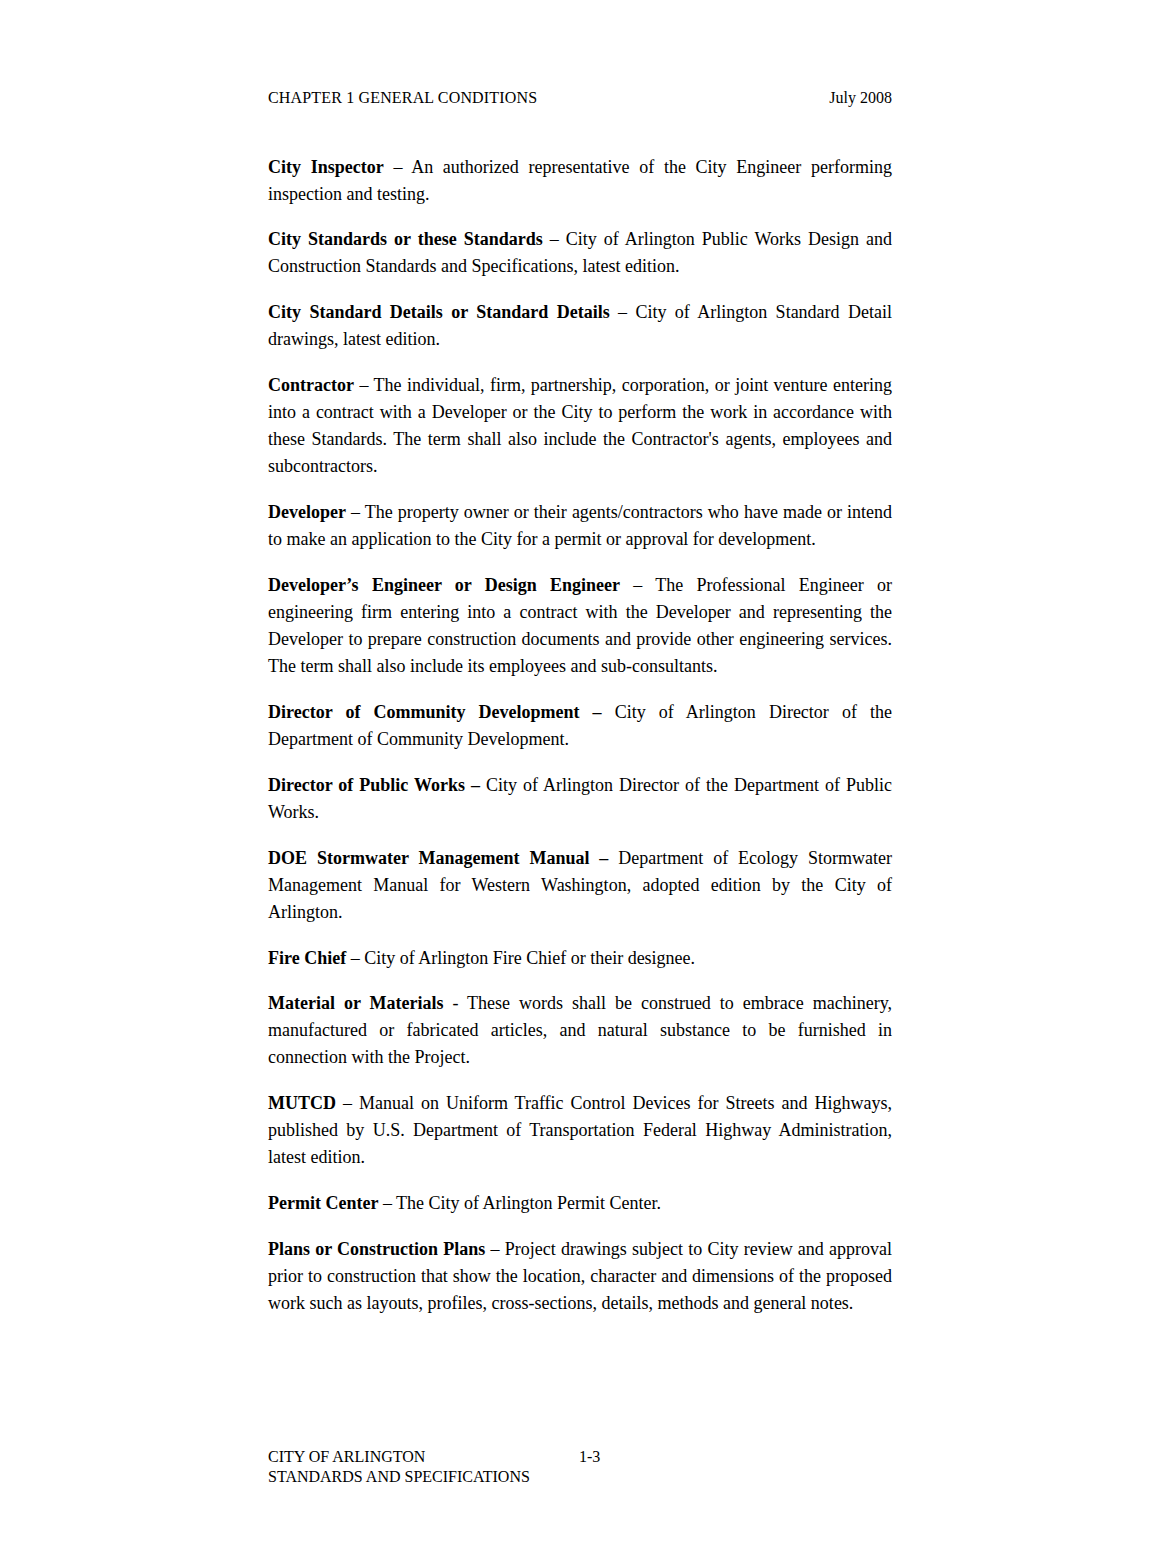Chapter 1 General Conditions July 2008
City Inspector – An authorized representative of the City Engineer performing inspection and testing.
City Standards or these Standards – City of Arlington Public Works Design and Construction Standards and Specifications, latest edition.
City Standard Details or Standard Details – City of Arlington Standard Detail drawings, latest edition.
Contractor – The individual, firm, partnership, corporation, or joint venture entering into a contract with a Developer or the City to perform the work in accordance with these Standards. The term shall also include the Contractor's agents, employees and subcontractors.
Developer – The property owner or their agents/contractors who have made or intend to make an application to the City for a permit or approval for development.
Developer’s Engineer or Design Engineer – The Professional Engineer or engineering firm entering into a contract with the Developer and representing the Developer to prepare construction documents and provide other engineering services. The term shall also include its employees and sub-consultants.
Director of Community Development – City of Arlington Director of the Department of Community Development.
Director of Public Works – City of Arlington Director of the Department of Public Works.
DOE Stormwater Management Manual – Department of Ecology Stormwater Management Manual for Western Washington, adopted edition by the City of Arlington.
Fire Chief – City of Arlington Fire Chief or their designee.
Material or Materials - These words shall be construed to embrace machinery, manufactured or fabricated articles, and natural substance to be furnished in connection with the Project.
MUTCD – Manual on Uniform Traffic Control Devices for Streets and Highways, published by U.S. Department of Transportation Federal Highway Administration, latest edition.
Permit Center – The City of Arlington Permit Center.
Plans or Construction Plans – Project drawings subject to City review and approval prior to construction that show the location, character and dimensions of the proposed work such as layouts, profiles, cross-sections, details, methods and general notes.
City of Arlington Standards and Specifications
1-3